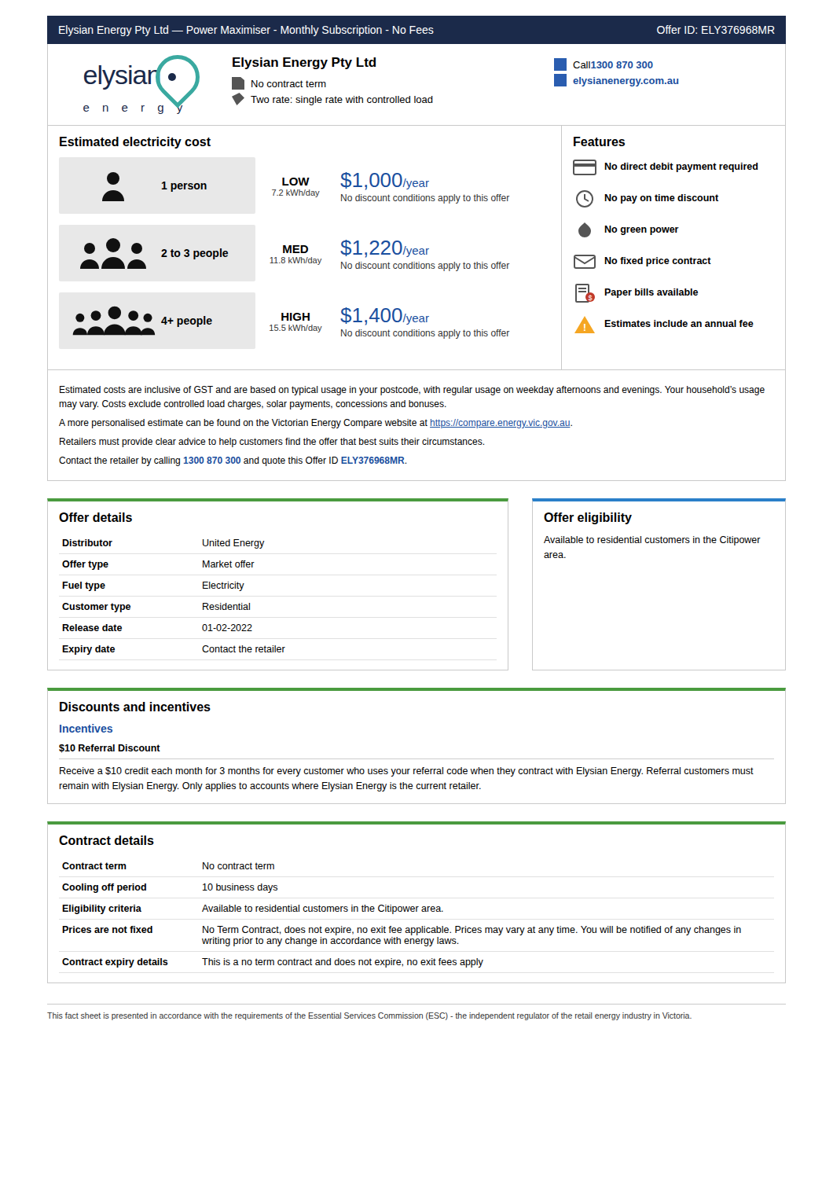Elysian Energy Pty Ltd — Power Maximiser - Monthly Subscription - No Fees
Offer ID: ELY376968MR
elysian
e n e r g y
Elysian Energy Pty Ltd
No contract term
Two rate: single rate with controlled load
Call 1300 870 300
elysianenergy.com.au
Estimated electricity cost
1 person
LOW
7.2 kWh/day
$1,000/year
No discount conditions apply to this offer
2 to 3 people
MED
11.8 kWh/day
$1,220/year
No discount conditions apply to this offer
4+ people
HIGH
15.5 kWh/day
$1,400/year
No discount conditions apply to this offer
Features
No direct debit payment required
No pay on time discount
No green power
No fixed price contract
$
Paper bills available
!
Estimates include an annual fee
Estimated costs are inclusive of GST and are based on typical usage in your postcode, with regular usage on weekday afternoons and evenings. Your household’s usage may vary. Costs exclude controlled load charges, solar payments, concessions and bonuses.
A more personalised estimate can be found on the Victorian Energy Compare website at https://compare.energy.vic.gov.au.
Retailers must provide clear advice to help customers find the offer that best suits their circumstances.
Contact the retailer by calling 1300 870 300 and quote this Offer ID ELY376968MR.
Offer details
| Distributor | United Energy |
| Offer type | Market offer |
| Fuel type | Electricity |
| Customer type | Residential |
| Release date | 01-02-2022 |
| Expiry date | Contact the retailer |
Offer eligibility
Available to residential customers in the Citipower area.
Discounts and incentives
Incentives
$10 Referral Discount
Receive a $10 credit each month for 3 months for every customer who uses your referral code when they contract with Elysian Energy. Referral customers must remain with Elysian Energy. Only applies to accounts where Elysian Energy is the current retailer.
Contract details
| Contract term | No contract term |
| Cooling off period | 10 business days |
| Eligibility criteria | Available to residential customers in the Citipower area. |
| Prices are not fixed | No Term Contract, does not expire, no exit fee applicable. Prices may vary at any time. You will be notified of any changes in writing prior to any change in accordance with energy laws. |
| Contract expiry details | This is a no term contract and does not expire, no exit fees apply |
This fact sheet is presented in accordance with the requirements of the Essential Services Commission (ESC) - the independent regulator of the retail energy industry in Victoria.